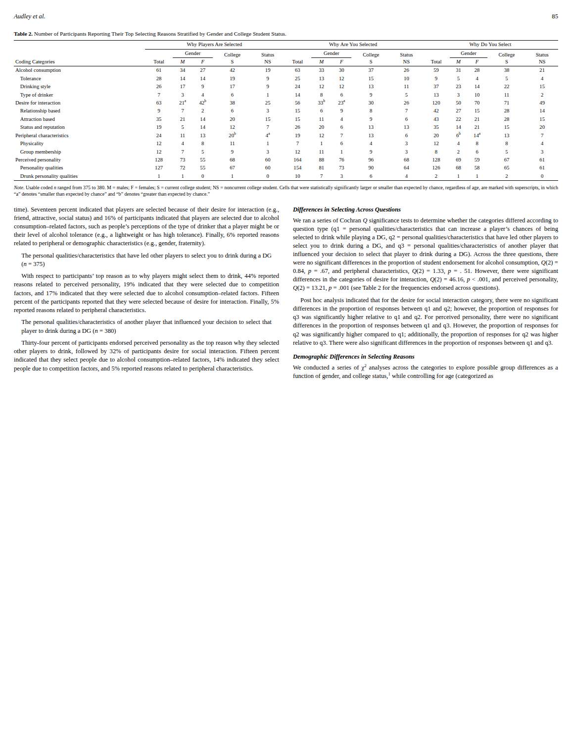Audley et al. 85
Table 2. Number of Participants Reporting Their Top Selecting Reasons Stratified by Gender and College Student Status.
| Coding Categories | Why Players Are Selected | Why Are You Selected | Why Do You Select |
| --- | --- | --- | --- |
| Total | Gender | College S | Status NS | Total | Gender | College S | Status NS | Total | Gender | College S | Status NS |
| M | F | M | F | M | F |
| Alcohol consumption | 61 | 34 | 27 | 42 | 19 | 63 | 33 | 30 | 37 | 26 | 59 | 31 | 28 | 38 | 21 |
| Tolerance | 28 | 14 | 14 | 19 | 9 | 25 | 13 | 12 | 15 | 10 | 9 | 5 | 4 | 5 | 4 |
| Drinking style | 26 | 17 | 9 | 17 | 9 | 24 | 12 | 12 | 13 | 11 | 37 | 23 | 14 | 22 | 15 |
| Type of drinker | 7 | 3 | 4 | 6 | 1 | 14 | 8 | 6 | 9 | 5 | 13 | 3 | 10 | 11 | 2 |
| Desire for interaction | 63 | 21 a | 42 b | 38 | 25 | 56 | 33 b | 23 a | 30 | 26 | 120 | 50 | 70 | 71 | 49 |
| Relationship based | 9 | 7 | 2 | 6 | 3 | 15 | 6 | 9 | 8 | 7 | 42 | 27 | 15 | 28 | 14 |
| Attraction based | 35 | 21 | 14 | 20 | 15 | 15 | 11 | 4 | 9 | 6 | 43 | 22 | 21 | 28 | 15 |
| Status and reputation | 19 | 5 | 14 | 12 | 7 | 26 | 20 | 6 | 13 | 13 | 35 | 14 | 21 | 15 | 20 |
| Peripheral characteristics | 24 | 11 | 13 | 20 b | 4 a | 19 | 12 | 7 | 13 | 6 | 20 | 6 b | 14 a | 13 | 7 |
| Physicality | 12 | 4 | 8 | 11 | 1 | 7 | 1 | 6 | 4 | 3 | 12 | 4 | 8 | 8 | 4 |
| Group membership | 12 | 7 | 5 | 9 | 3 | 12 | 11 | 1 | 9 | 3 | 8 | 2 | 6 | 5 | 3 |
| Perceived personality | 128 | 73 | 55 | 68 | 60 | 164 | 88 | 76 | 96 | 68 | 128 | 69 | 59 | 67 | 61 |
| Personality qualities | 127 | 72 | 55 | 67 | 60 | 154 | 81 | 73 | 90 | 64 | 126 | 68 | 58 | 65 | 61 |
| Drunk personality qualities | 1 | 1 | 0 | 1 | 0 | 10 | 7 | 3 | 6 | 4 | 2 | 1 | 1 | 2 | 0 |
Note. Usable coded n ranged from 375 to 380. M = males; F = females; S = current college student; NS = noncurrent college student. Cells that were statistically significantly larger or smaller than expected by chance, regardless of age, are marked with superscripts, in which “a” denotes “smaller than expected by chance” and “b” denotes “greater than expected by chance.”
time). Seventeen percent indicated that players are selected because of their desire for interaction (e.g., friend, attractive, social status) and 16% of participants indicated that players are selected due to alcohol consumption–related factors, such as people’s perceptions of the type of drinker that a player might be or their level of alcohol tolerance (e.g., a lightweight or has high tolerance). Finally, 6% reported reasons related to peripheral or demographic characteristics (e.g., gender, fraternity).
The personal qualities/characteristics that have led other players to select you to drink during a DG (n = 375)
With respect to participants’ top reason as to why players might select them to drink, 44% reported reasons related to perceived personality, 19% indicated that they were selected due to competition factors, and 17% indicated that they were selected due to alcohol consumption–related factors. Fifteen percent of the participants reported that they were selected because of desire for interaction. Finally, 5% reported reasons related to peripheral characteristics.
The personal qualities/characteristics of another player that influenced your decision to select that player to drink during a DG (n = 380)
Thirty-four percent of participants endorsed perceived personality as the top reason why they selected other players to drink, followed by 32% of participants desire for social interaction. Fifteen percent indicated that they select people due to alcohol consumption–related factors, 14% indicated they select people due to competition factors, and 5% reported reasons related to peripheral characteristics.
Differences in Selecting Across Questions
We ran a series of Cochran Q significance tests to determine whether the categories differed according to question type (q1 = personal qualities/characteristics that can increase a player’s chances of being selected to drink while playing a DG, q2 = personal qualities/characteristics that have led other players to select you to drink during a DG, and q3 = personal qualities/characteristics of another player that influenced your decision to select that player to drink during a DG). Across the three questions, there were no significant differences in the proportion of student endorsement for alcohol consumption, Q(2) = 0.84, p = .67, and peripheral characteristics, Q(2) = 1.33, p = . 51. However, there were significant differences in the categories of desire for interaction, Q(2) = 46.16, p < .001, and perceived personality, Q(2) = 13.21, p = .001 (see Table 2 for the frequencies endorsed across questions).
Post hoc analysis indicated that for the desire for social interaction category, there were no significant differences in the proportion of responses between q1 and q2; however, the proportion of responses for q3 was significantly higher relative to q1 and q2. For perceived personality, there were no significant differences in the proportion of responses between q1 and q3. However, the proportion of responses for q2 was significantly higher compared to q1; additionally, the proportion of responses for q2 was higher relative to q3. There were also significant differences in the proportion of responses between q1 and q3.
Demographic Differences in Selecting Reasons
We conducted a series of χ2 analyses across the categories to explore possible group differences as a function of gender, and college status,1 while controlling for age (categorized as